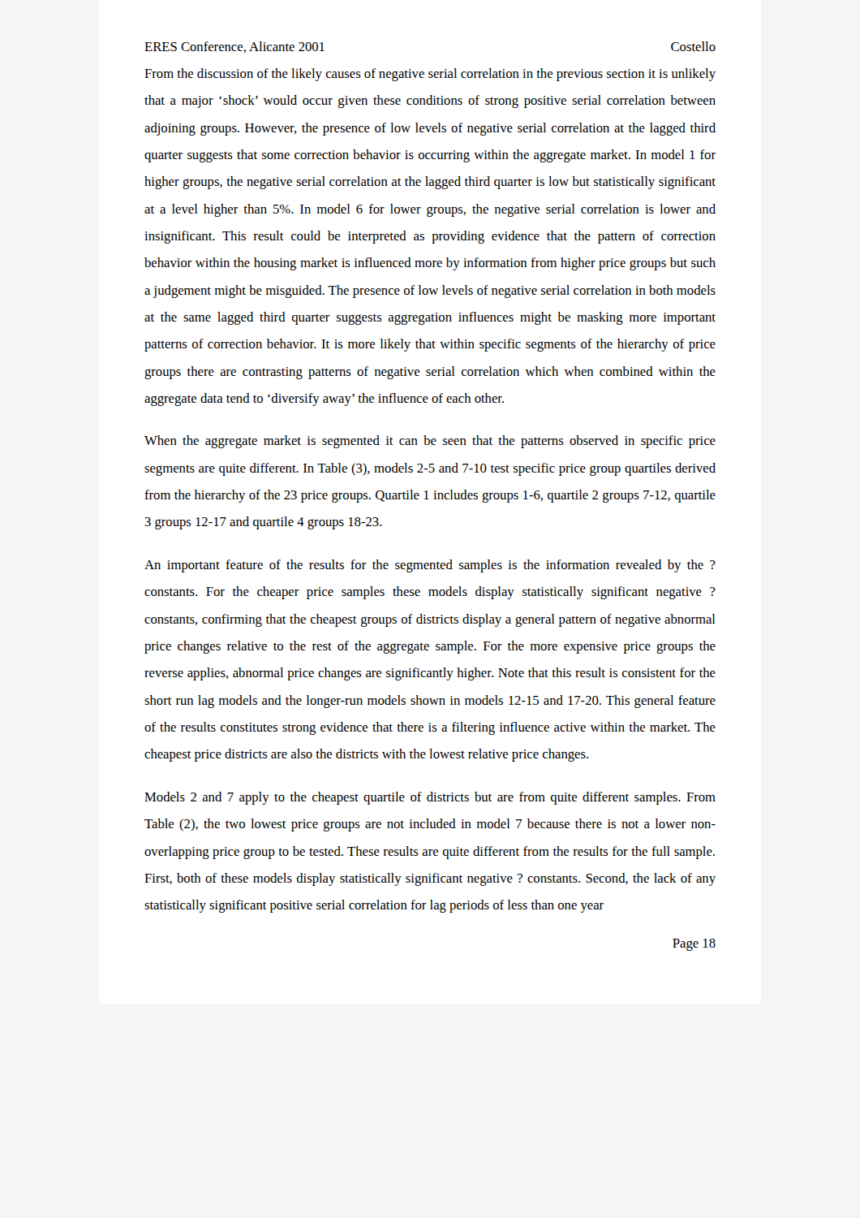ERES Conference, Alicante 2001
Costello
From the discussion of the likely causes of negative serial correlation in the previous section it is unlikely that a major ‘shock’ would occur given these conditions of strong positive serial correlation between adjoining groups. However, the presence of low levels of negative serial correlation at the lagged third quarter suggests that some correction behavior is occurring within the aggregate market. In model 1 for higher groups, the negative serial correlation at the lagged third quarter is low but statistically significant at a level higher than 5%. In model 6 for lower groups, the negative serial correlation is lower and insignificant. This result could be interpreted as providing evidence that the pattern of correction behavior within the housing market is influenced more by information from higher price groups but such a judgement might be misguided. The presence of low levels of negative serial correlation in both models at the same lagged third quarter suggests aggregation influences might be masking more important patterns of correction behavior. It is more likely that within specific segments of the hierarchy of price groups there are contrasting patterns of negative serial correlation which when combined within the aggregate data tend to ‘diversify away’ the influence of each other.
When the aggregate market is segmented it can be seen that the patterns observed in specific price segments are quite different. In Table (3), models 2-5 and 7-10 test specific price group quartiles derived from the hierarchy of the 23 price groups. Quartile 1 includes groups 1-6, quartile 2 groups 7-12, quartile 3 groups 12-17 and quartile 4 groups 18-23.
An important feature of the results for the segmented samples is the information revealed by the ? constants. For the cheaper price samples these models display statistically significant negative ? constants, confirming that the cheapest groups of districts display a general pattern of negative abnormal price changes relative to the rest of the aggregate sample. For the more expensive price groups the reverse applies, abnormal price changes are significantly higher. Note that this result is consistent for the short run lag models and the longer-run models shown in models 12-15 and 17-20. This general feature of the results constitutes strong evidence that there is a filtering influence active within the market. The cheapest price districts are also the districts with the lowest relative price changes.
Models 2 and 7 apply to the cheapest quartile of districts but are from quite different samples. From Table (2), the two lowest price groups are not included in model 7 because there is not a lower non-overlapping price group to be tested. These results are quite different from the results for the full sample. First, both of these models display statistically significant negative ? constants. Second, the lack of any statistically significant positive serial correlation for lag periods of less than one year
Page 18